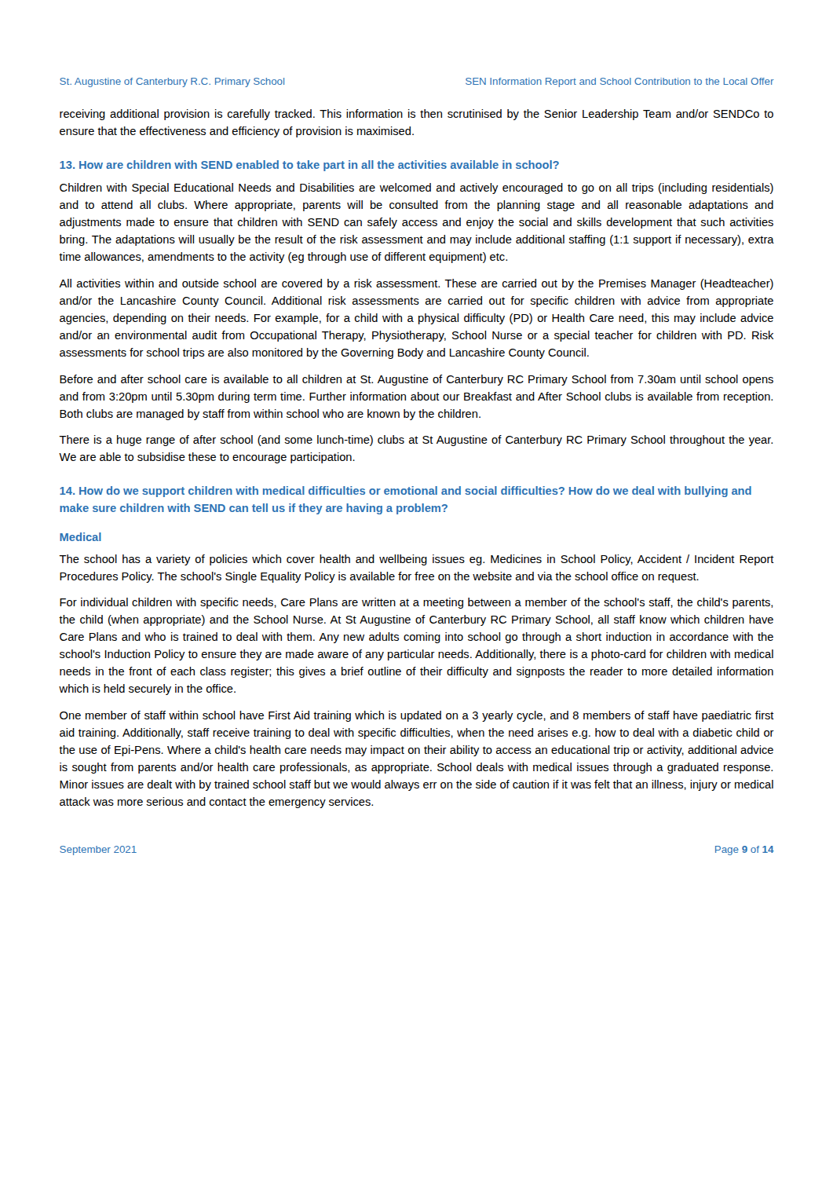St. Augustine of Canterbury R.C. Primary School
SEN Information Report and School Contribution to the Local Offer
receiving additional provision is carefully tracked. This information is then scrutinised by the Senior Leadership Team and/or SENDCo to ensure that the effectiveness and efficiency of provision is maximised.
13. How are children with SEND enabled to take part in all the activities available in school?
Children with Special Educational Needs and Disabilities are welcomed and actively encouraged to go on all trips (including residentials) and to attend all clubs. Where appropriate, parents will be consulted from the planning stage and all reasonable adaptations and adjustments made to ensure that children with SEND can safely access and enjoy the social and skills development that such activities bring. The adaptations will usually be the result of the risk assessment and may include additional staffing (1:1 support if necessary), extra time allowances, amendments to the activity (eg through use of different equipment) etc.
All activities within and outside school are covered by a risk assessment. These are carried out by the Premises Manager (Headteacher) and/or the Lancashire County Council. Additional risk assessments are carried out for specific children with advice from appropriate agencies, depending on their needs. For example, for a child with a physical difficulty (PD) or Health Care need, this may include advice and/or an environmental audit from Occupational Therapy, Physiotherapy, School Nurse or a special teacher for children with PD. Risk assessments for school trips are also monitored by the Governing Body and Lancashire County Council.
Before and after school care is available to all children at St. Augustine of Canterbury RC Primary School from 7.30am until school opens and from 3:20pm until 5.30pm during term time. Further information about our Breakfast and After School clubs is available from reception. Both clubs are managed by staff from within school who are known by the children.
There is a huge range of after school (and some lunch-time) clubs at St Augustine of Canterbury RC Primary School throughout the year. We are able to subsidise these to encourage participation.
14. How do we support children with medical difficulties or emotional and social difficulties? How do we deal with bullying and make sure children with SEND can tell us if they are having a problem?
Medical
The school has a variety of policies which cover health and wellbeing issues eg. Medicines in School Policy, Accident / Incident Report Procedures Policy. The school's Single Equality Policy is available for free on the website and via the school office on request.
For individual children with specific needs, Care Plans are written at a meeting between a member of the school's staff, the child's parents, the child (when appropriate) and the School Nurse. At St Augustine of Canterbury RC Primary School, all staff know which children have Care Plans and who is trained to deal with them. Any new adults coming into school go through a short induction in accordance with the school's Induction Policy to ensure they are made aware of any particular needs. Additionally, there is a photo-card for children with medical needs in the front of each class register; this gives a brief outline of their difficulty and signposts the reader to more detailed information which is held securely in the office.
One member of staff within school have First Aid training which is updated on a 3 yearly cycle, and 8 members of staff have paediatric first aid training. Additionally, staff receive training to deal with specific difficulties, when the need arises e.g. how to deal with a diabetic child or the use of Epi-Pens. Where a child's health care needs may impact on their ability to access an educational trip or activity, additional advice is sought from parents and/or health care professionals, as appropriate. School deals with medical issues through a graduated response. Minor issues are dealt with by trained school staff but we would always err on the side of caution if it was felt that an illness, injury or medical attack was more serious and contact the emergency services.
September 2021
Page 9 of 14